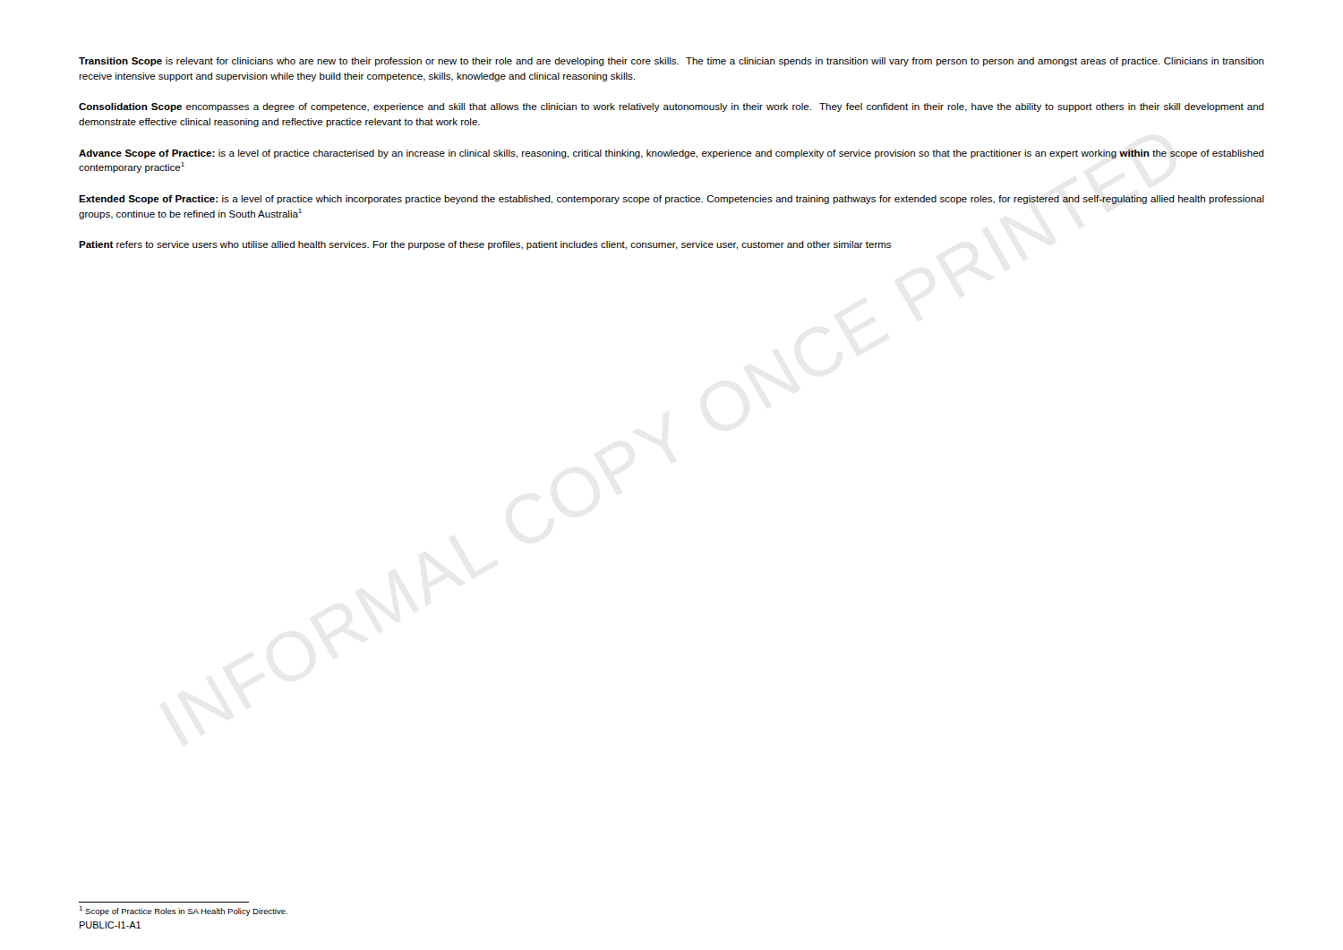INFORMAL COPY ONCE PRINTED
Transition Scope is relevant for clinicians who are new to their profession or new to their role and are developing their core skills. The time a clinician spends in transition will vary from person to person and amongst areas of practice. Clinicians in transition receive intensive support and supervision while they build their competence, skills, knowledge and clinical reasoning skills.
Consolidation Scope encompasses a degree of competence, experience and skill that allows the clinician to work relatively autonomously in their work role. They feel confident in their role, have the ability to support others in their skill development and demonstrate effective clinical reasoning and reflective practice relevant to that work role.
Advance Scope of Practice: is a level of practice characterised by an increase in clinical skills, reasoning, critical thinking, knowledge, experience and complexity of service provision so that the practitioner is an expert working within the scope of established contemporary practice1
Extended Scope of Practice: is a level of practice which incorporates practice beyond the established, contemporary scope of practice. Competencies and training pathways for extended scope roles, for registered and self-regulating allied health professional groups, continue to be refined in South Australia1
Patient refers to service users who utilise allied health services. For the purpose of these profiles, patient includes client, consumer, service user, customer and other similar terms
1 Scope of Practice Roles in SA Health Policy Directive.
PUBLIC-I1-A1